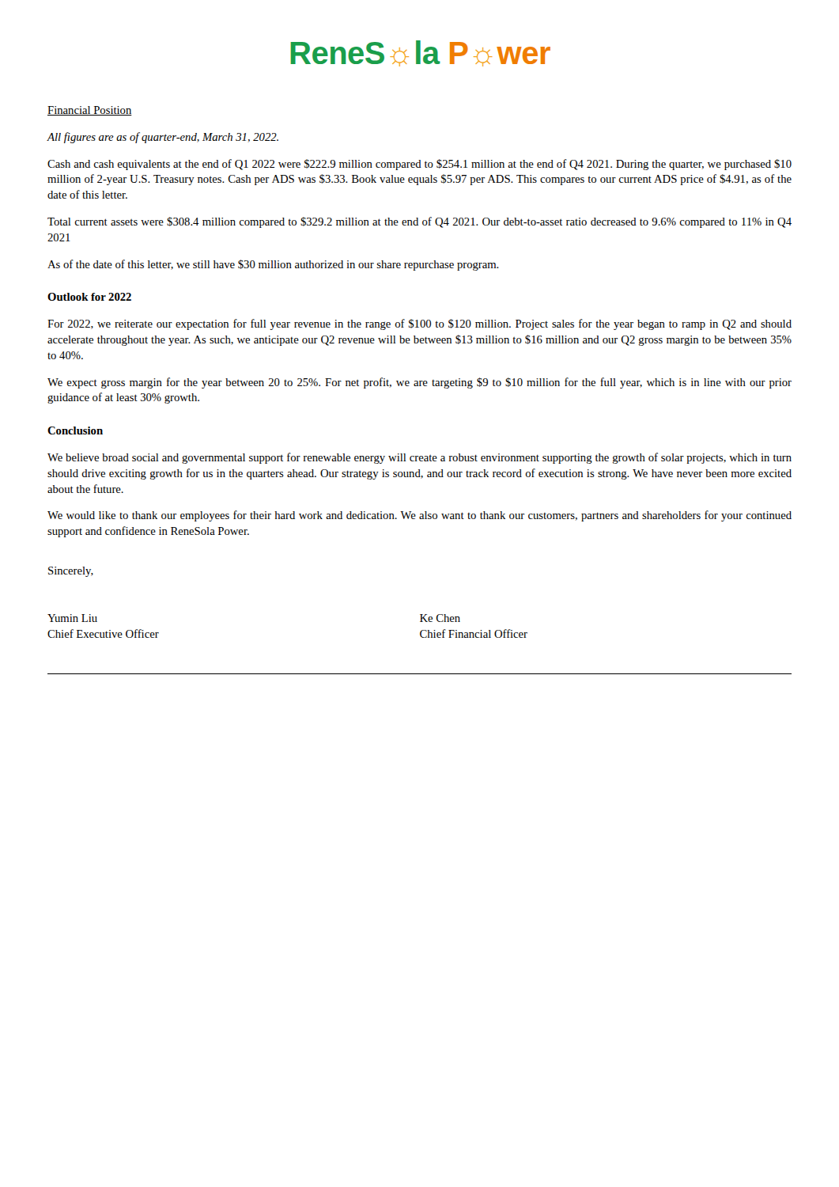ReneS☼la P☼wer
Financial Position
All figures are as of quarter-end, March 31, 2022.
Cash and cash equivalents at the end of Q1 2022 were $222.9 million compared to $254.1 million at the end of Q4 2021. During the quarter, we purchased $10 million of 2-year U.S. Treasury notes. Cash per ADS was $3.33. Book value equals $5.97 per ADS. This compares to our current ADS price of $4.91, as of the date of this letter.
Total current assets were $308.4 million compared to $329.2 million at the end of Q4 2021. Our debt-to-asset ratio decreased to 9.6% compared to 11% in Q4 2021
As of the date of this letter, we still have $30 million authorized in our share repurchase program.
Outlook for 2022
For 2022, we reiterate our expectation for full year revenue in the range of $100 to $120 million. Project sales for the year began to ramp in Q2 and should accelerate throughout the year. As such, we anticipate our Q2 revenue will be between $13 million to $16 million and our Q2 gross margin to be between 35% to 40%.
We expect gross margin for the year between 20 to 25%. For net profit, we are targeting $9 to $10 million for the full year, which is in line with our prior guidance of at least 30% growth.
Conclusion
We believe broad social and governmental support for renewable energy will create a robust environment supporting the growth of solar projects, which in turn should drive exciting growth for us in the quarters ahead. Our strategy is sound, and our track record of execution is strong. We have never been more excited about the future.
We would like to thank our employees for their hard work and dedication. We also want to thank our customers, partners and shareholders for your continued support and confidence in ReneSola Power.
Sincerely,
| Yumin Liu Chief Executive Officer | Ke Chen Chief Financial Officer |